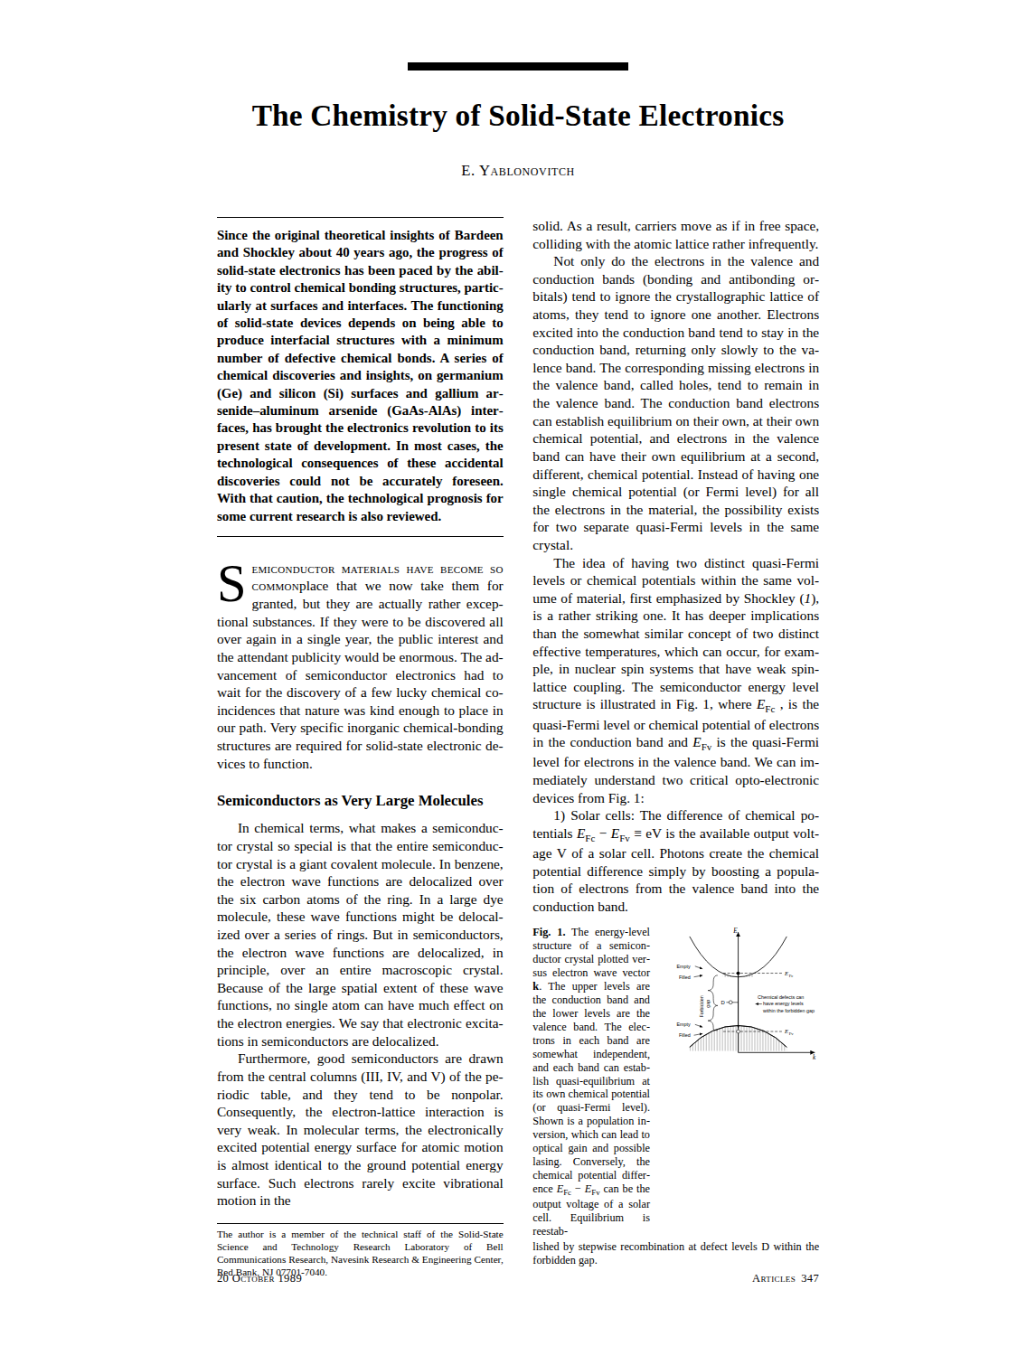The Chemistry of Solid-State Electronics
E. Yablonovitch
Since the original theoretical insights of Bardeen and Shockley about 40 years ago, the progress of solid-state electronics has been paced by the ability to control chemical bonding structures, particularly at surfaces and interfaces. The functioning of solid-state devices depends on being able to produce interfacial structures with a minimum number of defective chemical bonds. A series of chemical discoveries and insights, on germanium (Ge) and silicon (Si) surfaces and gallium arsenide–aluminum arsenide (GaAs-AlAs) interfaces, has brought the electronics revolution to its present state of development. In most cases, the technological consequences of these accidental discoveries could not be accurately foreseen. With that caution, the technological prognosis for some current research is also reviewed.
Semiconductor materials have become so commonplace that we now take them for granted, but they are actually rather exceptional substances. If they were to be discovered all over again in a single year, the public interest and the attendant publicity would be enormous. The advancement of semiconductor electronics had to wait for the discovery of a few lucky chemical coincidences that nature was kind enough to place in our path. Very specific inorganic chemical-bonding structures are required for solid-state electronic devices to function.
Semiconductors as Very Large Molecules
In chemical terms, what makes a semiconductor crystal so special is that the entire semiconductor crystal is a giant covalent molecule. In benzene, the electron wave functions are delocalized over the six carbon atoms of the ring. In a large dye molecule, these wave functions might be delocalized over a series of rings. But in semiconductors, the electron wave functions are delocalized, in principle, over an entire macroscopic crystal. Because of the large spatial extent of these wave functions, no single atom can have much effect on the electron energies. We say that electronic excitations in semiconductors are delocalized.
Furthermore, good semiconductors are drawn from the central columns (III, IV, and V) of the periodic table, and they tend to be nonpolar. Consequently, the electron-lattice interaction is very weak. In molecular terms, the electronically excited potential energy surface for atomic motion is almost identical to the ground potential energy surface. Such electrons rarely excite vibrational motion in the
The author is a member of the technical staff of the Solid-State Science and Technology Research Laboratory of Bell Communications Research, Navesink Research & Engineering Center, Red Bank, NJ 07701-7040.
solid. As a result, carriers move as if in free space, colliding with the atomic lattice rather infrequently.
Not only do the electrons in the valence and conduction bands (bonding and antibonding orbitals) tend to ignore the crystallographic lattice of atoms, they tend to ignore one another. Electrons excited into the conduction band tend to stay in the conduction band, returning only slowly to the valence band. The corresponding missing electrons in the valence band, called holes, tend to remain in the valence band. The conduction band electrons can establish equilibrium on their own, at their own chemical potential, and electrons in the valence band can have their own equilibrium at a second, different, chemical potential. Instead of having one single chemical potential (or Fermi level) for all the electrons in the material, the possibility exists for two separate quasi-Fermi levels in the same crystal.
The idea of having two distinct quasi-Fermi levels or chemical potentials within the same volume of material, first emphasized by Shockley (1), is a rather striking one. It has deeper implications than the somewhat similar concept of two distinct effective temperatures, which can occur, for example, in nuclear spin systems that have weak spin-lattice coupling. The semiconductor energy level structure is illustrated in Fig. 1, where EFc , is the quasi-Fermi level or chemical potential of electrons in the conduction band and EFv is the quasi-Fermi level for electrons in the valence band. We can immediately understand two critical opto-electronic devices from Fig. 1:
1) Solar cells: The difference of chemical potentials EFc − EFv ≡ eV is the available output voltage V of a solar cell. Photons create the chemical potential difference simply by boosting a population of electrons from the valence band into the conduction band.
Fig. 1. The energy-level structure of a semiconductor crystal plotted versus electron wave vector k. The upper levels are the conduction band and the lower levels are the valence band. The electrons in each band are somewhat independent, and each band can establish quasi-equilibrium at its own chemical potential (or quasi-Fermi level). Shown is a population inversion, which can lead to optical gain and possible lasing. Conversely, the chemical potential difference EFc − EFv can be the output voltage of a solar cell. Equilibrium is reestab-
E k E Fc Empty Filled E Fv Empty Filled Forbidden gap D Chemical defects can have energy levels within the forbidden gap
lished by stepwise recombination at defect levels D within the forbidden gap.
20 October 1989
Articles347